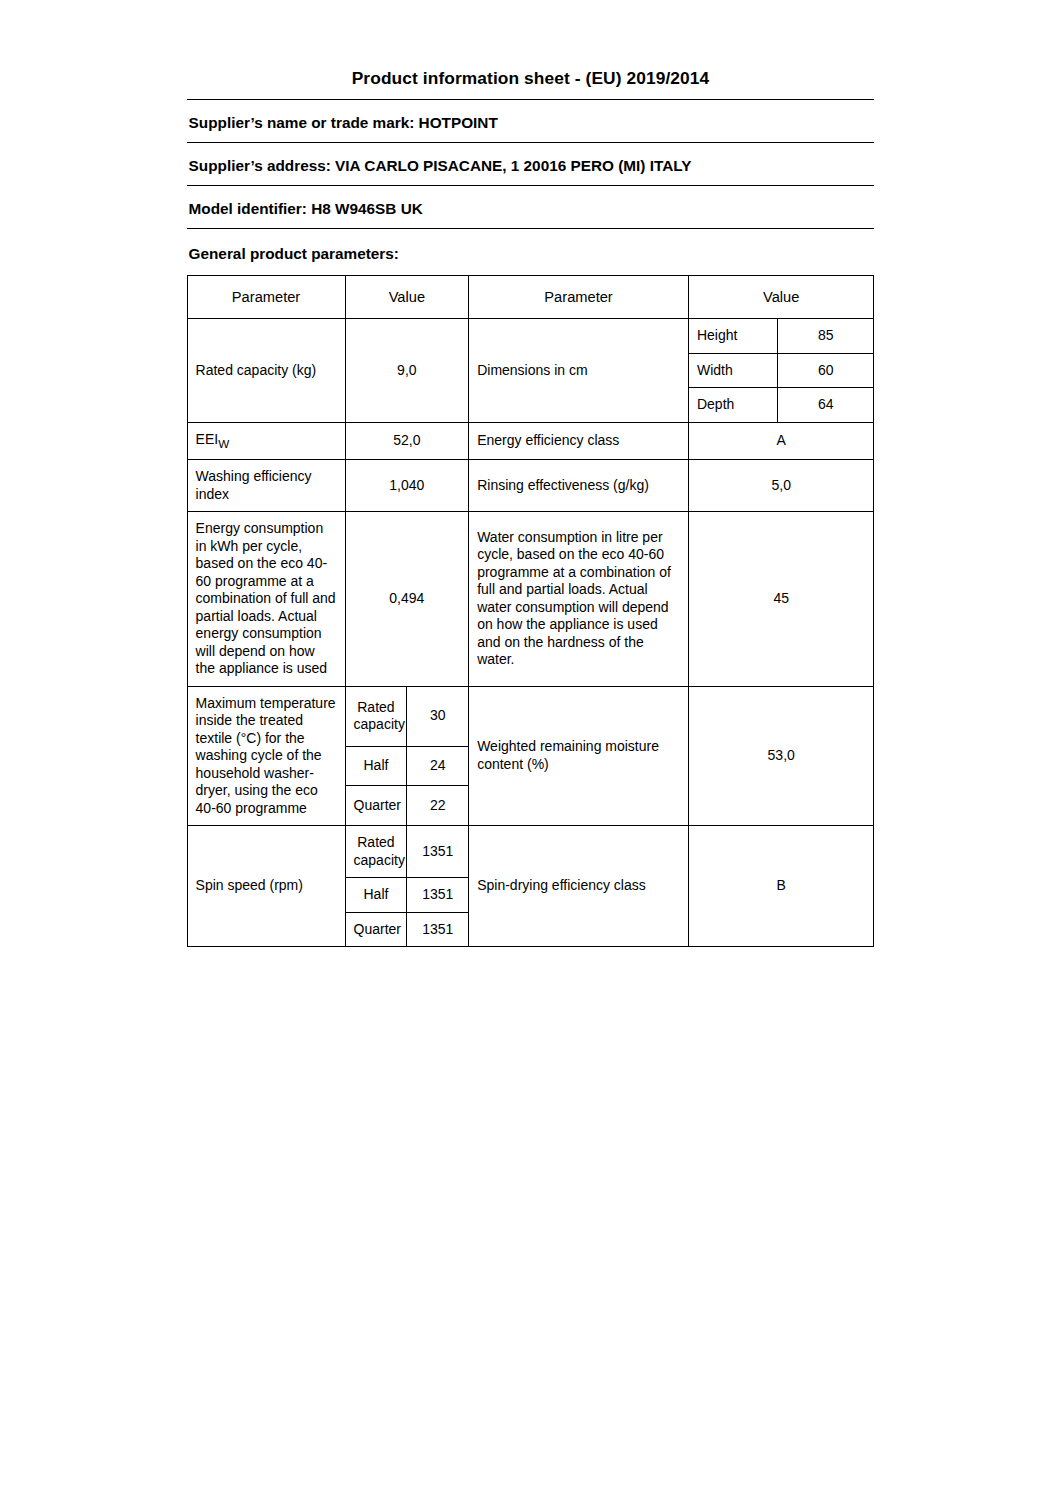Product information sheet - (EU) 2019/2014
Supplier’s name or trade mark: HOTPOINT
Supplier’s address: VIA CARLO PISACANE, 1 20016 PERO (MI) ITALY
Model identifier: H8 W946SB UK
General product parameters:
| Parameter | Value | Parameter | Value |
| --- | --- | --- | --- |
| Rated capacity (kg) | 9,0 | Dimensions in cm | Height | 85 |
| Width | 60 |
| Depth | 64 |
| EEI W | 52,0 | Energy efficiency class | A |
| Washing efficiency index | 1,040 | Rinsing effectiveness (g/kg) | 5,0 |
| Energy consumption in kWh per cycle, based on the eco 40-60 programme at a combination of full and partial loads. Actual energy consumption will depend on how the appliance is used | 0,494 | Water consumption in litre per cycle, based on the eco 40-60 programme at a combination of full and partial loads. Actual water consumption will depend on how the appliance is used and on the hardness of the water. | 45 |
| Maximum temperature inside the treated textile (°C) for the washing cycle of the household washer-dryer, using the eco 40-60 programme | Rated capacity | 30 | Weighted remaining moisture content (%) | 53,0 |
| Half | 24 |
| Quarter | 22 |
| Spin speed (rpm) | Rated capacity | 1351 | Spin-drying efficiency class | B |
| Half | 1351 |
| Quarter | 1351 |